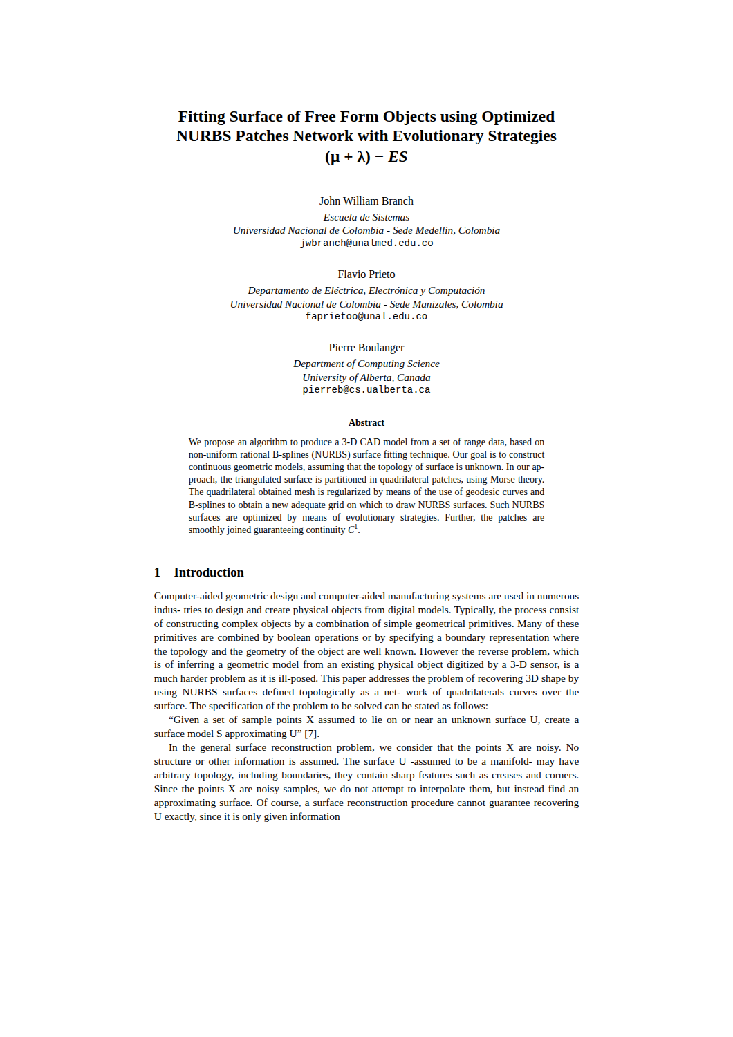Fitting Surface of Free Form Objects using Optimized
NURBS Patches Network with Evolutionary Strategies (μ + λ) − ES
John William Branch
Escuela de Sistemas
Universidad Nacional de Colombia - Sede Medellín, Colombia
jwbranch@unalmed.edu.co
Flavio Prieto
Departamento de Eléctrica, Electrónica y Computación
Universidad Nacional de Colombia - Sede Manizales, Colombia
faprietoo@unal.edu.co
Pierre Boulanger
Department of Computing Science
University of Alberta, Canada
pierreb@cs.ualberta.ca
Abstract
We propose an algorithm to produce a 3-D CAD model from a set of range data, based on non-uniform rational B-splines (NURBS) surface fitting technique. Our goal is to construct continuous geometric models, assuming that the topology of surface is unknown. In our ap- proach, the triangulated surface is partitioned in quadrilateral patches, using Morse theory. The quadrilateral obtained mesh is regularized by means of the use of geodesic curves and B-splines to obtain a new adequate grid on which to draw NURBS surfaces. Such NURBS surfaces are optimized by means of evolutionary strategies. Further, the patches are smoothly joined guaranteeing continuity C1.
1 Introduction
Computer-aided geometric design and computer-aided manufacturing systems are used in numerous indus- tries to design and create physical objects from digital models. Typically, the process consist of constructing complex objects by a combination of simple geometrical primitives. Many of these primitives are combined by boolean operations or by specifying a boundary representation where the topology and the geometry of the object are well known. However the reverse problem, which is of inferring a geometric model from an existing physical object digitized by a 3-D sensor, is a much harder problem as it is ill-posed. This paper addresses the problem of recovering 3D shape by using NURBS surfaces defined topologically as a net- work of quadrilaterals curves over the surface. The specification of the problem to be solved can be stated as follows:
“Given a set of sample points X assumed to lie on or near an unknown surface U, create a surface model S approximating U” [7].
In the general surface reconstruction problem, we consider that the points X are noisy. No structure or other information is assumed. The surface U -assumed to be a manifold- may have arbitrary topology, including boundaries, they contain sharp features such as creases and corners. Since the points X are noisy samples, we do not attempt to interpolate them, but instead find an approximating surface. Of course, a surface reconstruction procedure cannot guarantee recovering U exactly, since it is only given information